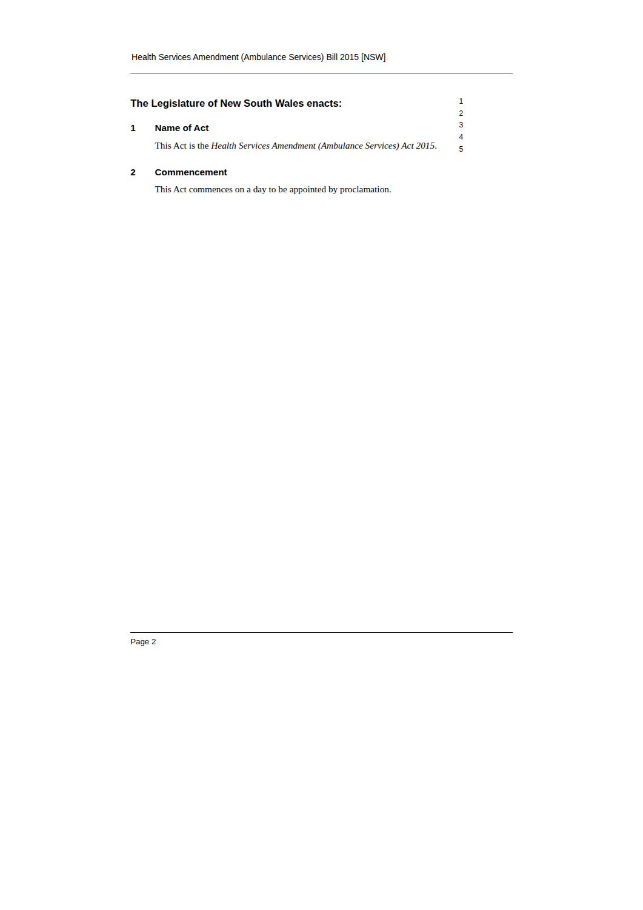Health Services Amendment (Ambulance Services) Bill 2015 [NSW]
1
2
3
4
5
The Legislature of New South Wales enacts:
1
Name of Act
This Act is the Health Services Amendment (Ambulance Services) Act 2015.
2
Commencement
This Act commences on a day to be appointed by proclamation.
Page 2